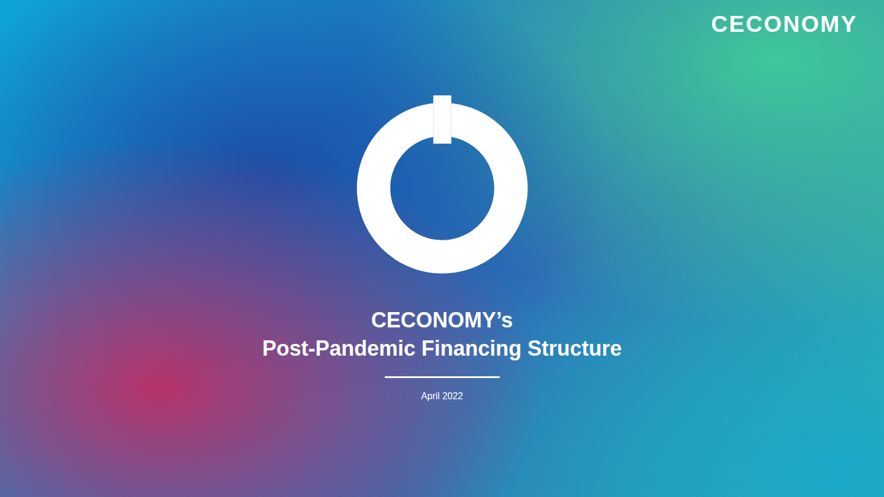CECONOMY
CECONOMY’s
Post-Pandemic Financing Structure
April 2022